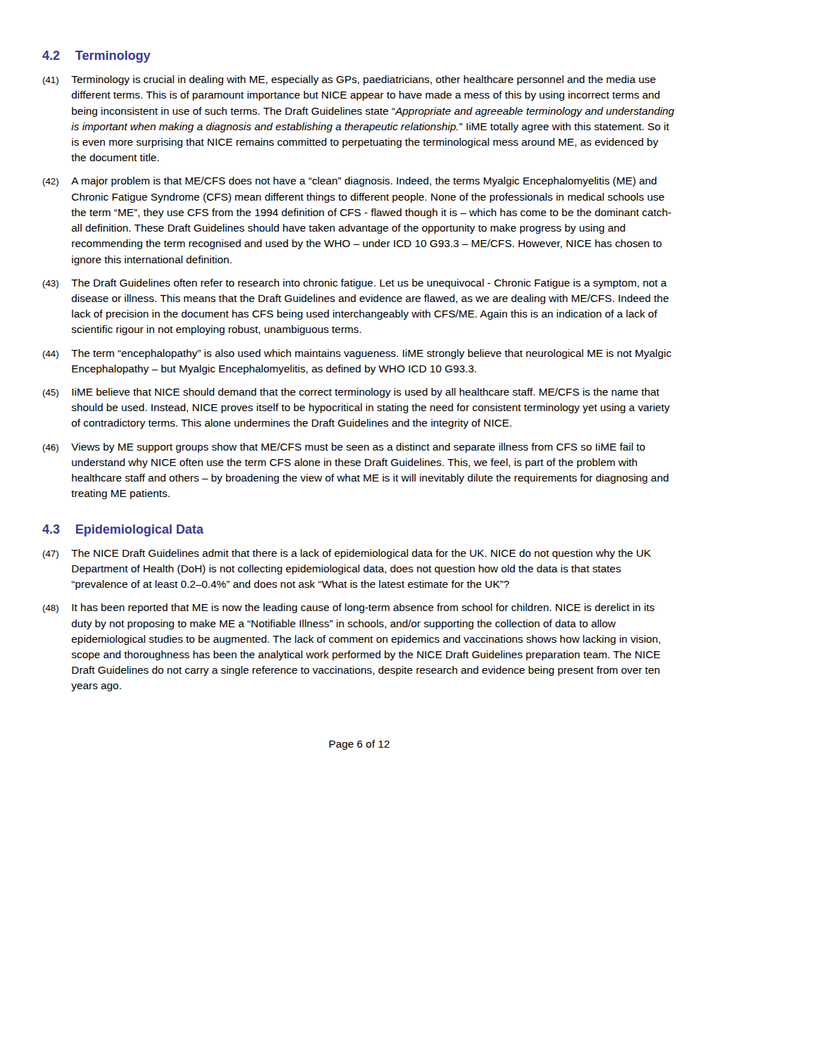4.2 Terminology
(41)
Terminology is crucial in dealing with ME, especially as GPs, paediatricians, other healthcare personnel and the media use different terms. This is of paramount importance but NICE appear to have made a mess of this by using incorrect terms and being inconsistent in use of such terms. The Draft Guidelines state “Appropriate and agreeable terminology and understanding is important when making a diagnosis and establishing a therapeutic relationship.” IiME totally agree with this statement. So it is even more surprising that NICE remains committed to perpetuating the terminological mess around ME, as evidenced by the document title.
(42)
A major problem is that ME/CFS does not have a “clean” diagnosis. Indeed, the terms Myalgic Encephalomyelitis (ME) and Chronic Fatigue Syndrome (CFS) mean different things to different people. None of the professionals in medical schools use the term “ME”, they use CFS from the 1994 definition of CFS - flawed though it is – which has come to be the dominant catch-all definition. These Draft Guidelines should have taken advantage of the opportunity to make progress by using and recommending the term recognised and used by the WHO – under ICD 10 G93.3 – ME/CFS. However, NICE has chosen to ignore this international definition.
(43)
The Draft Guidelines often refer to research into chronic fatigue. Let us be unequivocal - Chronic Fatigue is a symptom, not a disease or illness. This means that the Draft Guidelines and evidence are flawed, as we are dealing with ME/CFS. Indeed the lack of precision in the document has CFS being used interchangeably with CFS/ME. Again this is an indication of a lack of scientific rigour in not employing robust, unambiguous terms.
(44)
The term “encephalopathy” is also used which maintains vagueness. IiME strongly believe that neurological ME is not Myalgic Encephalopathy – but Myalgic Encephalomyelitis, as defined by WHO ICD 10 G93.3.
(45)
IiME believe that NICE should demand that the correct terminology is used by all healthcare staff. ME/CFS is the name that should be used. Instead, NICE proves itself to be hypocritical in stating the need for consistent terminology yet using a variety of contradictory terms. This alone undermines the Draft Guidelines and the integrity of NICE.
(46)
Views by ME support groups show that ME/CFS must be seen as a distinct and separate illness from CFS so IiME fail to understand why NICE often use the term CFS alone in these Draft Guidelines. This, we feel, is part of the problem with healthcare staff and others – by broadening the view of what ME is it will inevitably dilute the requirements for diagnosing and treating ME patients.
4.3 Epidemiological Data
(47)
The NICE Draft Guidelines admit that there is a lack of epidemiological data for the UK. NICE do not question why the UK Department of Health (DoH) is not collecting epidemiological data, does not question how old the data is that states “prevalence of at least 0.2–0.4%” and does not ask “What is the latest estimate for the UK”?
(48)
It has been reported that ME is now the leading cause of long-term absence from school for children. NICE is derelict in its duty by not proposing to make ME a “Notifiable Illness” in schools, and/or supporting the collection of data to allow epidemiological studies to be augmented. The lack of comment on epidemics and vaccinations shows how lacking in vision, scope and thoroughness has been the analytical work performed by the NICE Draft Guidelines preparation team. The NICE Draft Guidelines do not carry a single reference to vaccinations, despite research and evidence being present from over ten years ago.
Page 6 of 12